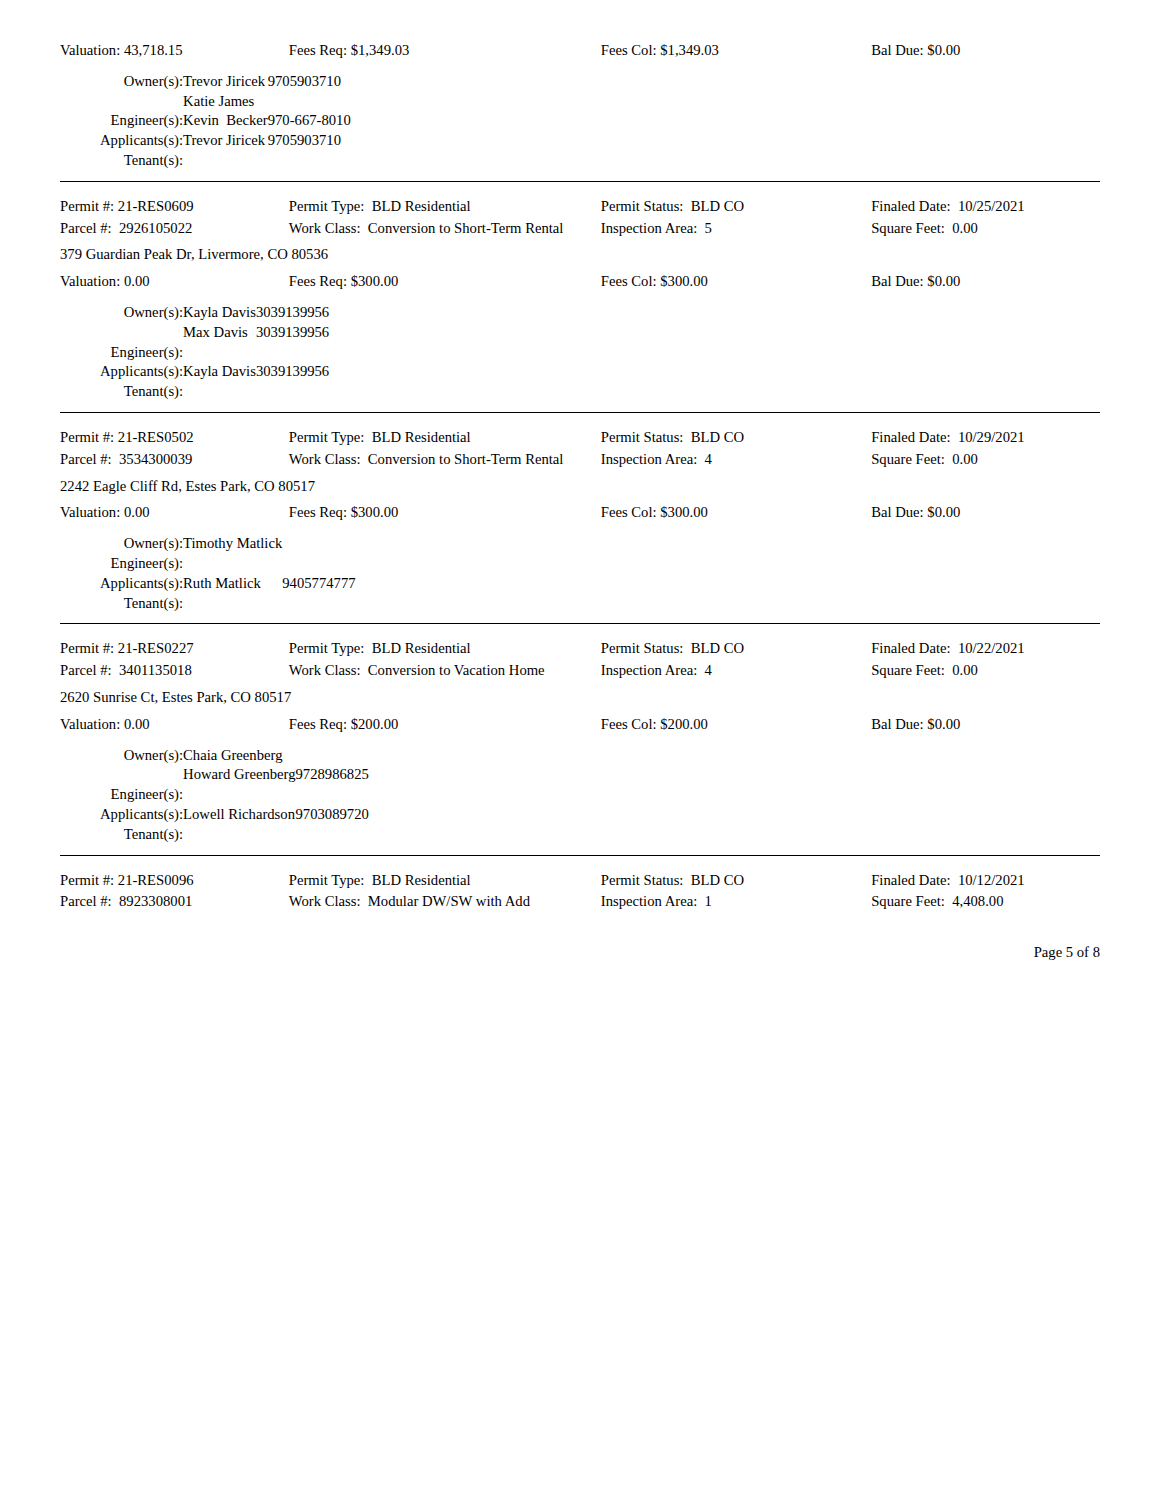| Valuation: 43,718.15 | Fees Req: $1,349.03 | Fees Col: $1,349.03 | Bal Due: $0.00 |
| Owner(s): | Trevor Jiricek | 9705903710 |
| | Katie James | |
| Engineer(s): | Kevin Becker | 970-667-8010 |
| Applicants(s): | Trevor Jiricek | 9705903710 |
| Tenant(s): | | |
| Permit #: 21-RES0609 | Permit Type: BLD Residential | Permit Status: BLD CO | Finaled Date: 10/25/2021 |
| Parcel #: 2926105022 | Work Class: Conversion to Short-Term Rental | Inspection Area: 5 | Square Feet: 0.00 |
379 Guardian Peak Dr, Livermore, CO 80536
| Valuation: 0.00 | Fees Req: $300.00 | Fees Col: $300.00 | Bal Due: $0.00 |
| Owner(s): | Kayla Davis | 3039139956 |
| | Max Davis | 3039139956 |
| Engineer(s): | | |
| Applicants(s): | Kayla Davis | 3039139956 |
| Tenant(s): | | |
| Permit #: 21-RES0502 | Permit Type: BLD Residential | Permit Status: BLD CO | Finaled Date: 10/29/2021 |
| Parcel #: 3534300039 | Work Class: Conversion to Short-Term Rental | Inspection Area: 4 | Square Feet: 0.00 |
2242 Eagle Cliff Rd, Estes Park, CO 80517
| Valuation: 0.00 | Fees Req: $300.00 | Fees Col: $300.00 | Bal Due: $0.00 |
| Owner(s): | Timothy Matlick | |
| Engineer(s): | | |
| Applicants(s): | Ruth Matlick | 9405774777 |
| Tenant(s): | | |
| Permit #: 21-RES0227 | Permit Type: BLD Residential | Permit Status: BLD CO | Finaled Date: 10/22/2021 |
| Parcel #: 3401135018 | Work Class: Conversion to Vacation Home | Inspection Area: 4 | Square Feet: 0.00 |
2620 Sunrise Ct, Estes Park, CO 80517
| Valuation: 0.00 | Fees Req: $200.00 | Fees Col: $200.00 | Bal Due: $0.00 |
| Owner(s): | Chaia Greenberg | |
| | Howard Greenberg | 9728986825 |
| Engineer(s): | | |
| Applicants(s): | Lowell Richardson | 9703089720 |
| Tenant(s): | | |
| Permit #: 21-RES0096 | Permit Type: BLD Residential | Permit Status: BLD CO | Finaled Date: 10/12/2021 |
| Parcel #: 8923308001 | Work Class: Modular DW/SW with Add | Inspection Area: 1 | Square Feet: 4,408.00 |
Page 5 of 8